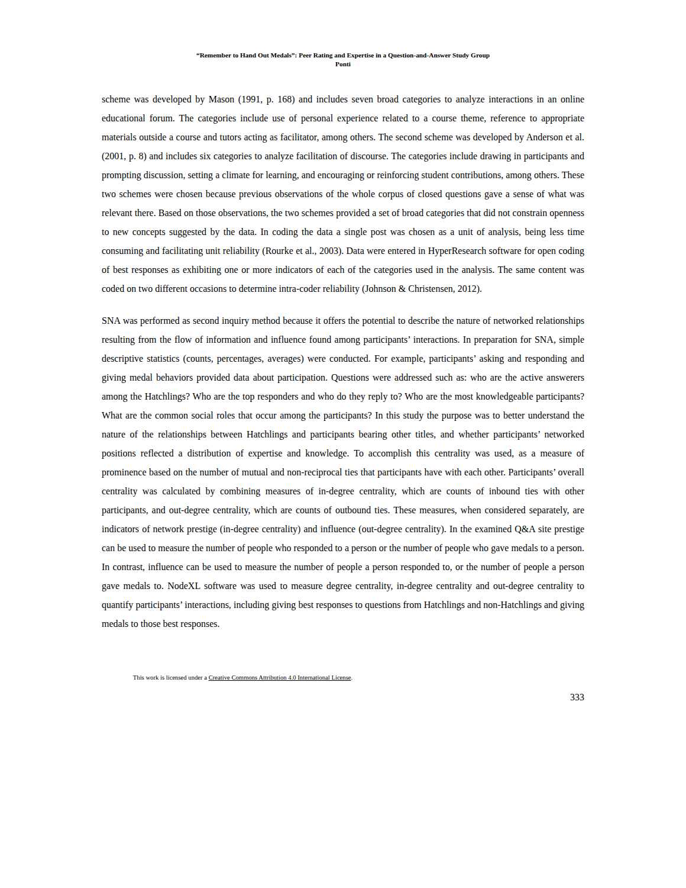“Remember to Hand Out Medals”: Peer Rating and Expertise in a Question-and-Answer Study Group Ponti
scheme was developed by Mason (1991, p. 168) and includes seven broad categories to analyze interactions in an online educational forum. The categories include use of personal experience related to a course theme, reference to appropriate materials outside a course and tutors acting as facilitator, among others. The second scheme was developed by Anderson et al. (2001, p. 8) and includes six categories to analyze facilitation of discourse. The categories include drawing in participants and prompting discussion, setting a climate for learning, and encouraging or reinforcing student contributions, among others. These two schemes were chosen because previous observations of the whole corpus of closed questions gave a sense of what was relevant there. Based on those observations, the two schemes provided a set of broad categories that did not constrain openness to new concepts suggested by the data. In coding the data a single post was chosen as a unit of analysis, being less time consuming and facilitating unit reliability (Rourke et al., 2003). Data were entered in HyperResearch software for open coding of best responses as exhibiting one or more indicators of each of the categories used in the analysis. The same content was coded on two different occasions to determine intra-coder reliability (Johnson & Christensen, 2012).
SNA was performed as second inquiry method because it offers the potential to describe the nature of networked relationships resulting from the flow of information and influence found among participants’ interactions. In preparation for SNA, simple descriptive statistics (counts, percentages, averages) were conducted. For example, participants’ asking and responding and giving medal behaviors provided data about participation. Questions were addressed such as: who are the active answerers among the Hatchlings? Who are the top responders and who do they reply to? Who are the most knowledgeable participants? What are the common social roles that occur among the participants? In this study the purpose was to better understand the nature of the relationships between Hatchlings and participants bearing other titles, and whether participants’ networked positions reflected a distribution of expertise and knowledge. To accomplish this centrality was used, as a measure of prominence based on the number of mutual and non-reciprocal ties that participants have with each other. Participants’ overall centrality was calculated by combining measures of in-degree centrality, which are counts of inbound ties with other participants, and out-degree centrality, which are counts of outbound ties. These measures, when considered separately, are indicators of network prestige (in-degree centrality) and influence (out-degree centrality). In the examined Q&A site prestige can be used to measure the number of people who responded to a person or the number of people who gave medals to a person. In contrast, influence can be used to measure the number of people a person responded to, or the number of people a person gave medals to. NodeXL software was used to measure degree centrality, in-degree centrality and out-degree centrality to quantify participants’ interactions, including giving best responses to questions from Hatchlings and non-Hatchlings and giving medals to those best responses.
This work is licensed under a Creative Commons Attribution 4.0 International License.
333